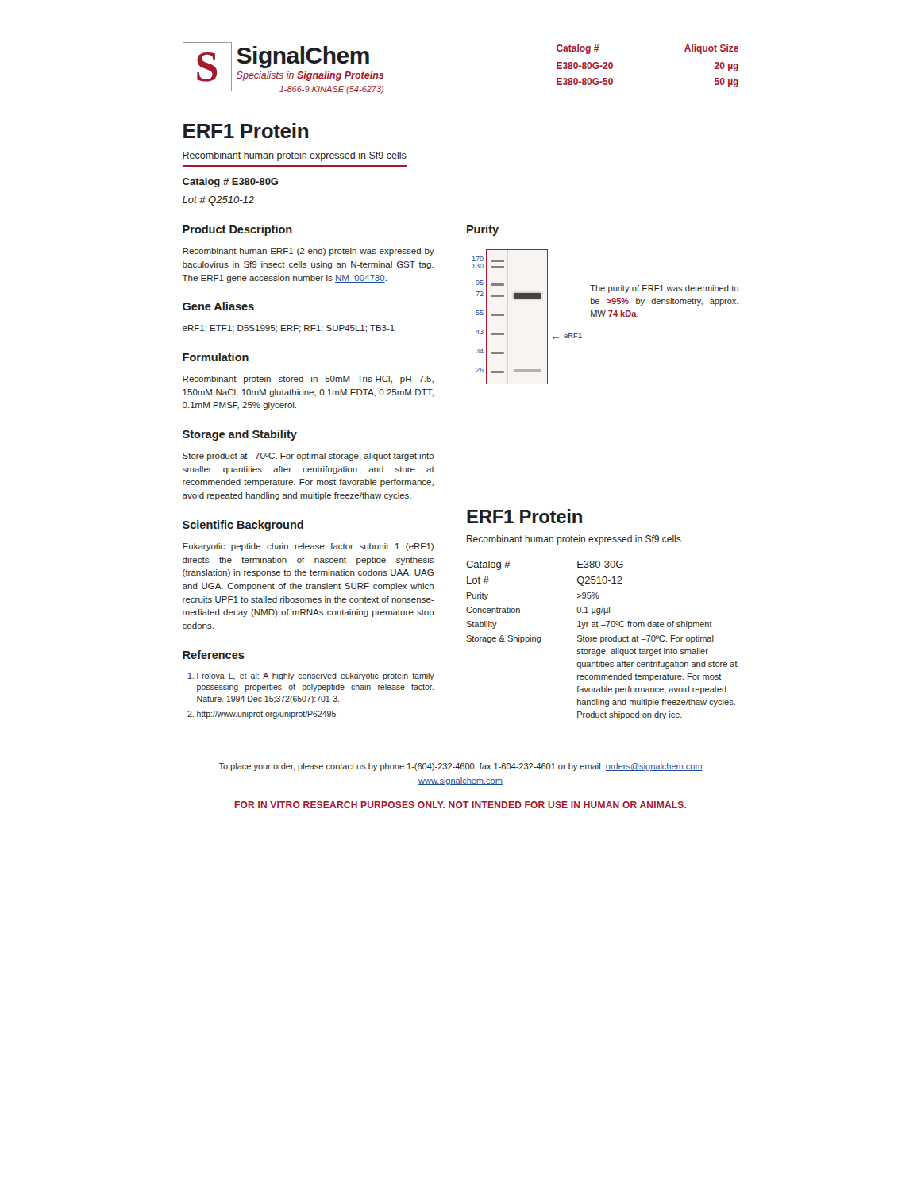S
SignalChem
Specialists in Signaling Proteins
1-866-9 KINASE (54-6273)
| Catalog # | Aliquot Size |
| --- | --- |
| E380-80G-20 | 20 µg |
| E380-80G-50 | 50 µg |
ERF1 Protein
Recombinant human protein expressed in Sf9 cells
Catalog # E380-80G Lot # Q2510-12
Product Description
Recombinant human ERF1 (2-end) protein was expressed by baculovirus in Sf9 insect cells using an N-terminal GST tag. The ERF1 gene accession number is NM_004730.
Gene Aliases
eRF1; ETF1; D5S1995; ERF; RF1; SUP45L1; TB3-1
Formulation
Recombinant protein stored in 50mM Tris-HCl, pH 7.5, 150mM NaCl, 10mM glutathione, 0.1mM EDTA, 0.25mM DTT, 0.1mM PMSF, 25% glycerol.
Storage and Stability
Store product at –70ºC. For optimal storage, aliquot target into smaller quantities after centrifugation and store at recommended temperature. For most favorable performance, avoid repeated handling and multiple freeze/thaw cycles.
Scientific Background
Eukaryotic peptide chain release factor subunit 1 (eRF1) directs the termination of nascent peptide synthesis (translation) in response to the termination codons UAA, UAG and UGA. Component of the transient SURF complex which recruits UPF1 to stalled ribosomes in the context of nonsense-mediated decay (NMD) of mRNAs containing premature stop codons.
References
Frolova L, et al: A highly conserved eukaryotic protein family possessing properties of polypeptide chain release factor. Nature. 1994 Dec 15;372(6507):701-3.
http://www.uniprot.org/uniprot/P62495
Purity
170 130 95 72 55 43 34 26
←eRF1
The purity of ERF1 was determined to be >95% by densitometry, approx. MW 74 kDa.
ERF1 Protein
Recombinant human protein expressed in Sf9 cells
| Catalog # | E380-30G |
| Lot # | Q2510-12 |
| Purity | >95% |
| Concentration | 0.1 µg/µl |
| Stability | 1yr at –70ºC from date of shipment |
| Storage & Shipping | Store product at –70ºC. For optimal storage, aliquot target into smaller quantities after centrifugation and store at recommended temperature. For most favorable performance, avoid repeated handling and multiple freeze/thaw cycles. Product shipped on dry ice. |
To place your order, please contact us by phone 1-(604)-232-4600, fax 1-604-232-4601 or by email: orders@signalchem.com
www.signalchem.com
FOR IN VITRO RESEARCH PURPOSES ONLY. NOT INTENDED FOR USE IN HUMAN OR ANIMALS.